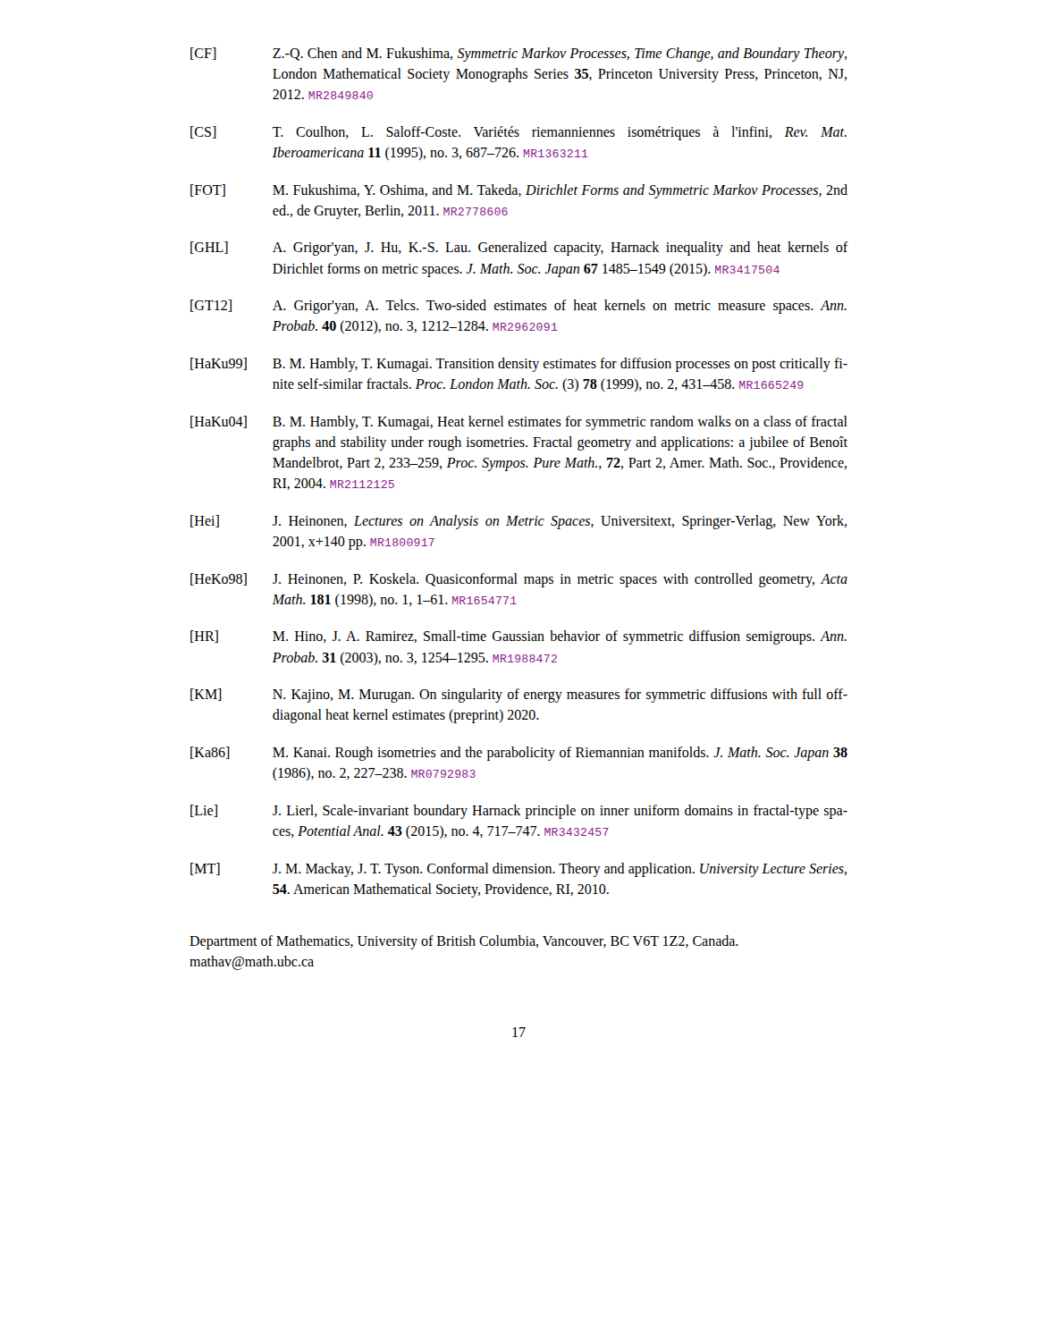[CF] Z.-Q. Chen and M. Fukushima, Symmetric Markov Processes, Time Change, and Boundary Theory, London Mathematical Society Monographs Series 35, Princeton University Press, Princeton, NJ, 2012. MR2849840
[CS] T. Coulhon, L. Saloff-Coste. Variétés riemanniennes isométriques à l'infini, Rev. Mat. Iberoamericana 11 (1995), no. 3, 687–726. MR1363211
[FOT] M. Fukushima, Y. Oshima, and M. Takeda, Dirichlet Forms and Symmetric Markov Processes, 2nd ed., de Gruyter, Berlin, 2011. MR2778606
[GHL] A. Grigor'yan, J. Hu, K.-S. Lau. Generalized capacity, Harnack inequality and heat kernels of Dirichlet forms on metric spaces. J. Math. Soc. Japan 67 1485–1549 (2015). MR3417504
[GT12] A. Grigor'yan, A. Telcs. Two-sided estimates of heat kernels on metric measure spaces. Ann. Probab. 40 (2012), no. 3, 1212–1284. MR2962091
[HaKu99] B. M. Hambly, T. Kumagai. Transition density estimates for diffusion processes on post critically finite self-similar fractals. Proc. London Math. Soc. (3) 78 (1999), no. 2, 431–458. MR1665249
[HaKu04] B. M. Hambly, T. Kumagai, Heat kernel estimates for symmetric random walks on a class of fractal graphs and stability under rough isometries. Fractal geometry and applications: a jubilee of Benoît Mandelbrot, Part 2, 233–259, Proc. Sympos. Pure Math., 72, Part 2, Amer. Math. Soc., Providence, RI, 2004. MR2112125
[Hei] J. Heinonen, Lectures on Analysis on Metric Spaces, Universitext, Springer-Verlag, New York, 2001, x+140 pp. MR1800917
[HeKo98] J. Heinonen, P. Koskela. Quasiconformal maps in metric spaces with controlled geometry, Acta Math. 181 (1998), no. 1, 1–61. MR1654771
[HR] M. Hino, J. A. Ramirez, Small-time Gaussian behavior of symmetric diffusion semigroups. Ann. Probab. 31 (2003), no. 3, 1254–1295. MR1988472
[KM] N. Kajino, M. Murugan. On singularity of energy measures for symmetric diffusions with full off-diagonal heat kernel estimates (preprint) 2020.
[Ka86] M. Kanai. Rough isometries and the parabolicity of Riemannian manifolds. J. Math. Soc. Japan 38 (1986), no. 2, 227–238. MR0792983
[Lie] J. Lierl, Scale-invariant boundary Harnack principle on inner uniform domains in fractal-type spaces, Potential Anal. 43 (2015), no. 4, 717–747. MR3432457
[MT] J. M. Mackay, J. T. Tyson. Conformal dimension. Theory and application. University Lecture Series, 54. American Mathematical Society, Providence, RI, 2010.
Department of Mathematics, University of British Columbia, Vancouver, BC V6T 1Z2, Canada.
mathav@math.ubc.ca
17